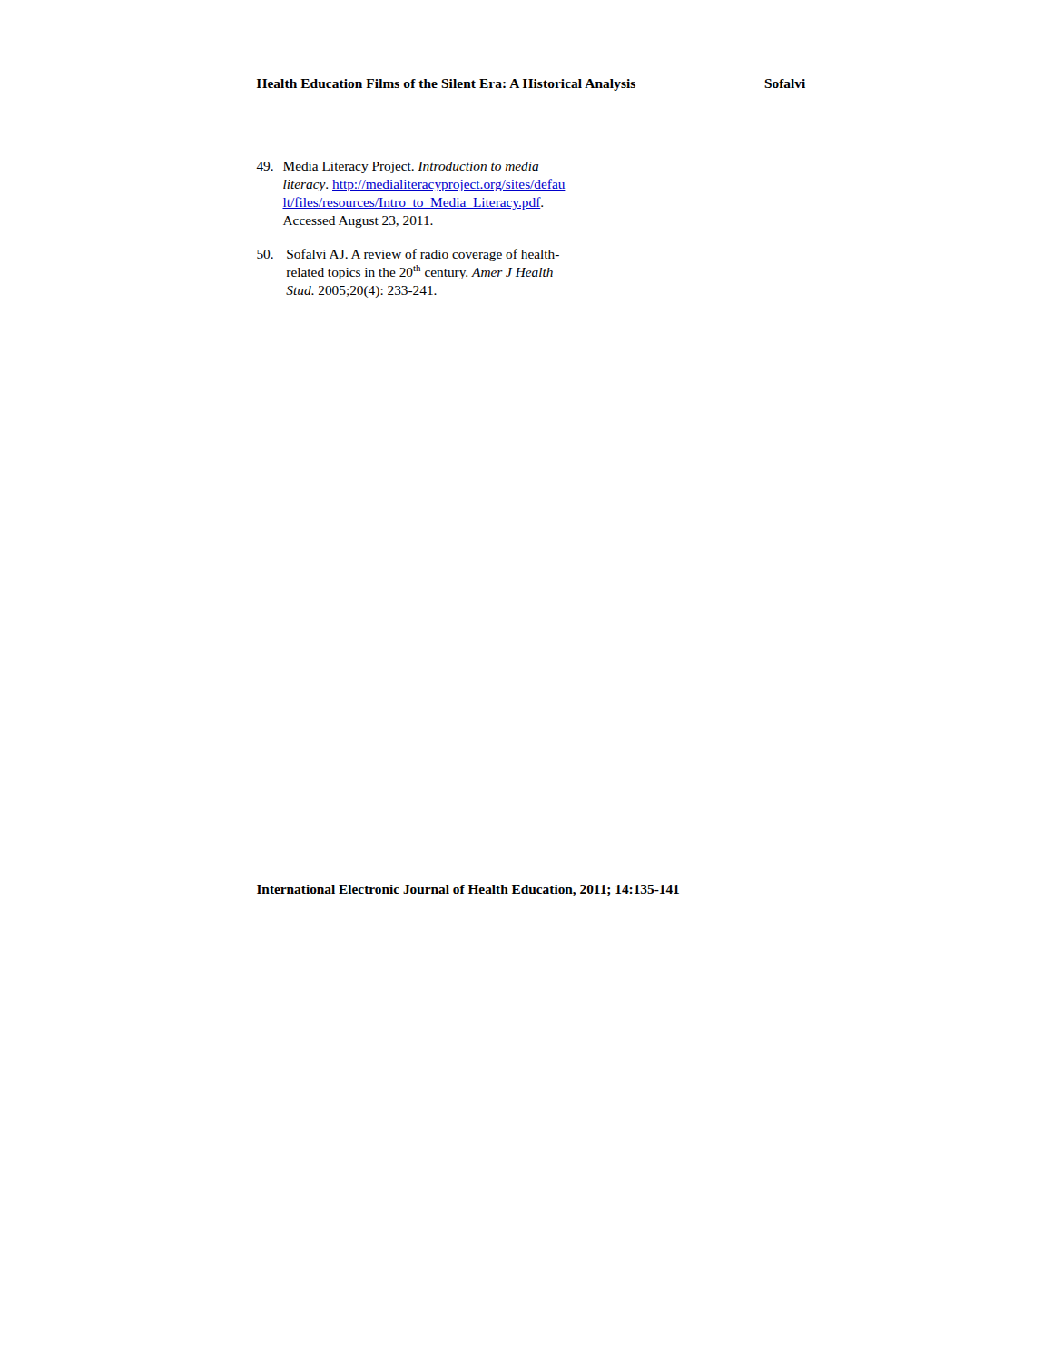Health Education Films of the Silent Era: A Historical Analysis Sofalvi
49. Media Literacy Project. Introduction to media literacy. http://medialiteracyproject.org/sites/default/files/resources/Intro_to_Media_Literacy.pdf. Accessed August 23, 2011.
50. Sofalvi AJ. A review of radio coverage of health-related topics in the 20th century. Amer J Health Stud. 2005;20(4): 233-241.
International Electronic Journal of Health Education, 2011; 14:135-141